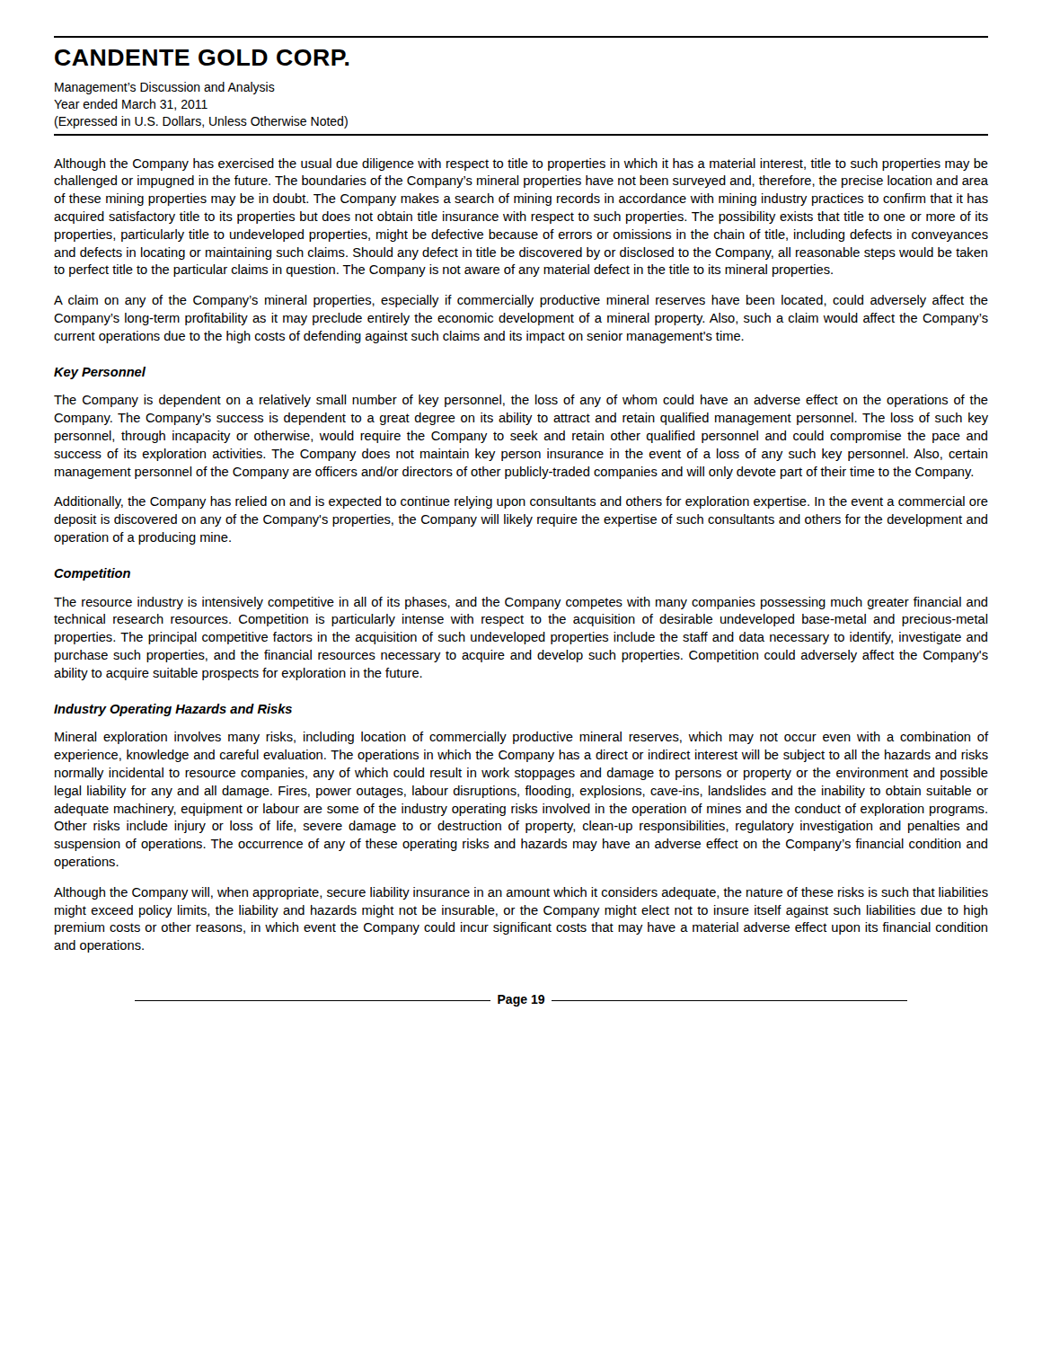CANDENTE GOLD CORP.
Management’s Discussion and Analysis
Year ended March 31, 2011
(Expressed in U.S. Dollars, Unless Otherwise Noted)
Although the Company has exercised the usual due diligence with respect to title to properties in which it has a material interest, title to such properties may be challenged or impugned in the future. The boundaries of the Company’s mineral properties have not been surveyed and, therefore, the precise location and area of these mining properties may be in doubt. The Company makes a search of mining records in accordance with mining industry practices to confirm that it has acquired satisfactory title to its properties but does not obtain title insurance with respect to such properties. The possibility exists that title to one or more of its properties, particularly title to undeveloped properties, might be defective because of errors or omissions in the chain of title, including defects in conveyances and defects in locating or maintaining such claims. Should any defect in title be discovered by or disclosed to the Company, all reasonable steps would be taken to perfect title to the particular claims in question. The Company is not aware of any material defect in the title to its mineral properties.
A claim on any of the Company’s mineral properties, especially if commercially productive mineral reserves have been located, could adversely affect the Company’s long-term profitability as it may preclude entirely the economic development of a mineral property. Also, such a claim would affect the Company’s current operations due to the high costs of defending against such claims and its impact on senior management's time.
Key Personnel
The Company is dependent on a relatively small number of key personnel, the loss of any of whom could have an adverse effect on the operations of the Company. The Company’s success is dependent to a great degree on its ability to attract and retain qualified management personnel. The loss of such key personnel, through incapacity or otherwise, would require the Company to seek and retain other qualified personnel and could compromise the pace and success of its exploration activities. The Company does not maintain key person insurance in the event of a loss of any such key personnel. Also, certain management personnel of the Company are officers and/or directors of other publicly-traded companies and will only devote part of their time to the Company.
Additionally, the Company has relied on and is expected to continue relying upon consultants and others for exploration expertise. In the event a commercial ore deposit is discovered on any of the Company's properties, the Company will likely require the expertise of such consultants and others for the development and operation of a producing mine.
Competition
The resource industry is intensively competitive in all of its phases, and the Company competes with many companies possessing much greater financial and technical research resources. Competition is particularly intense with respect to the acquisition of desirable undeveloped base-metal and precious-metal properties. The principal competitive factors in the acquisition of such undeveloped properties include the staff and data necessary to identify, investigate and purchase such properties, and the financial resources necessary to acquire and develop such properties. Competition could adversely affect the Company's ability to acquire suitable prospects for exploration in the future.
Industry Operating Hazards and Risks
Mineral exploration involves many risks, including location of commercially productive mineral reserves, which may not occur even with a combination of experience, knowledge and careful evaluation. The operations in which the Company has a direct or indirect interest will be subject to all the hazards and risks normally incidental to resource companies, any of which could result in work stoppages and damage to persons or property or the environment and possible legal liability for any and all damage. Fires, power outages, labour disruptions, flooding, explosions, cave-ins, landslides and the inability to obtain suitable or adequate machinery, equipment or labour are some of the industry operating risks involved in the operation of mines and the conduct of exploration programs. Other risks include injury or loss of life, severe damage to or destruction of property, clean-up responsibilities, regulatory investigation and penalties and suspension of operations. The occurrence of any of these operating risks and hazards may have an adverse effect on the Company’s financial condition and operations.
Although the Company will, when appropriate, secure liability insurance in an amount which it considers adequate, the nature of these risks is such that liabilities might exceed policy limits, the liability and hazards might not be insurable, or the Company might elect not to insure itself against such liabilities due to high premium costs or other reasons, in which event the Company could incur significant costs that may have a material adverse effect upon its financial condition and operations.
Page 19